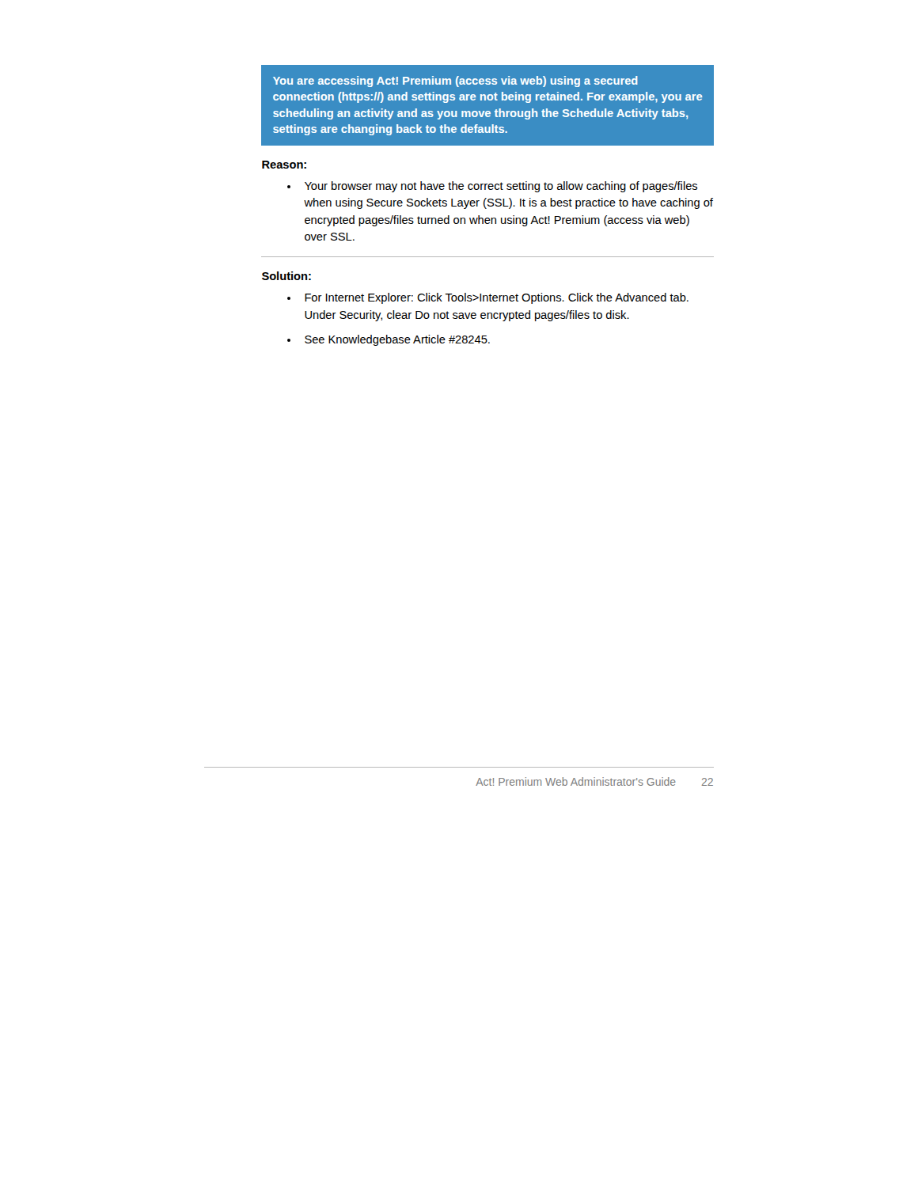You are accessing Act! Premium (access via web) using a secured connection (https://) and settings are not being retained. For example, you are scheduling an activity and as you move through the Schedule Activity tabs, settings are changing back to the defaults.
Reason:
Your browser may not have the correct setting to allow caching of pages/files when using Secure Sockets Layer (SSL). It is a best practice to have caching of encrypted pages/files turned on when using Act! Premium (access via web) over SSL.
Solution:
For Internet Explorer: Click Tools>Internet Options. Click the Advanced tab. Under Security, clear Do not save encrypted pages/files to disk.
See Knowledgebase Article #28245.
Act! Premium Web Administrator's Guide 22